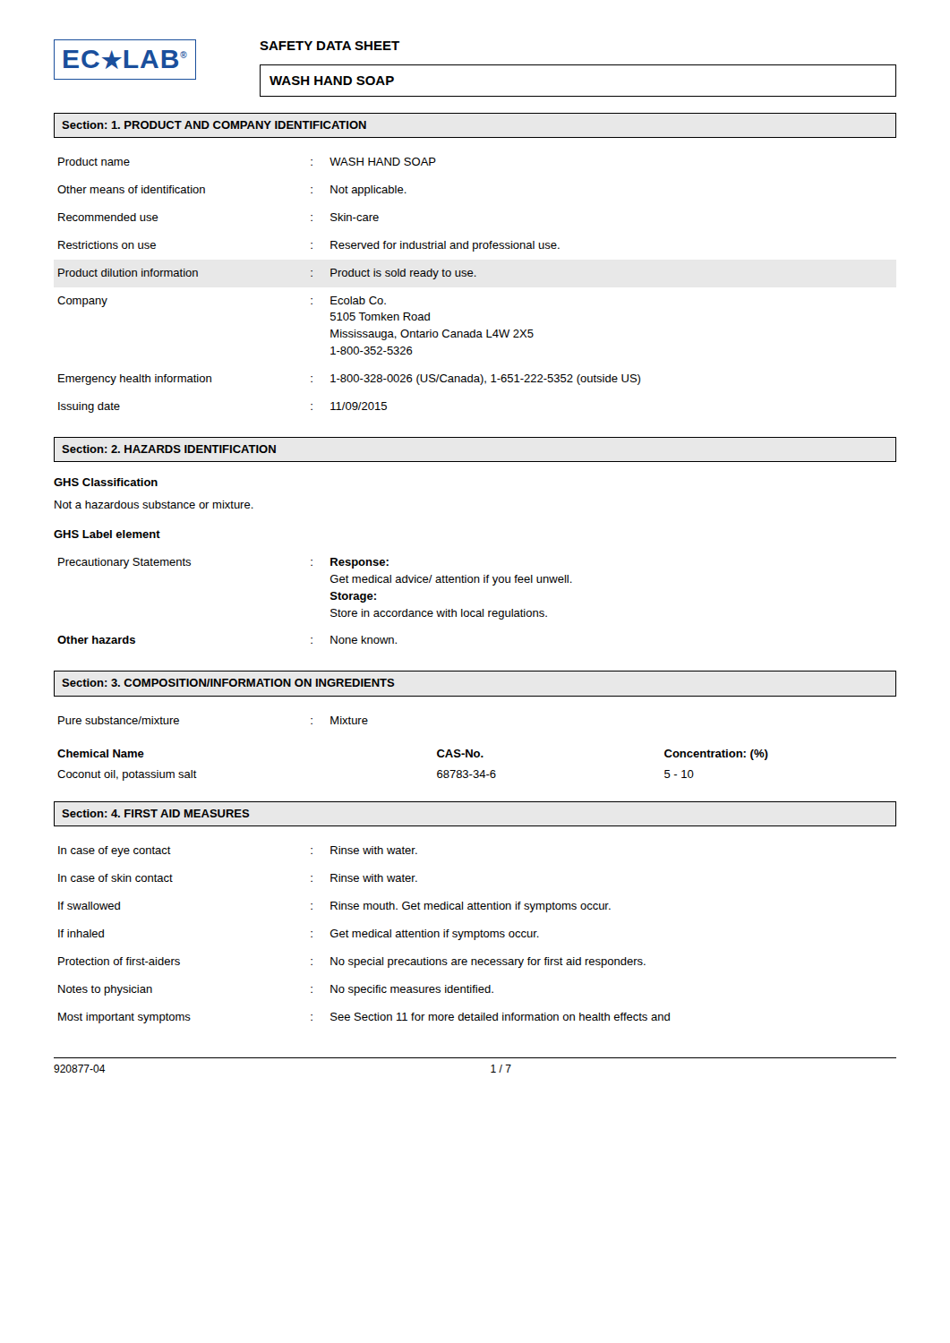EC★LAB®
SAFETY DATA SHEET
WASH HAND SOAP
Section: 1. PRODUCT AND COMPANY IDENTIFICATION
| Product name | : | WASH HAND SOAP |
| Other means of identification | : | Not applicable. |
| Recommended use | : | Skin-care |
| Restrictions on use | : | Reserved for industrial and professional use. |
| Product dilution information | : | Product is sold ready to use. |
| Company | : | Ecolab Co. 5105 Tomken Road Mississauga, Ontario Canada L4W 2X5 1-800-352-5326 |
| Emergency health information | : | 1-800-328-0026 (US/Canada), 1-651-222-5352 (outside US) |
| Issuing date | : | 11/09/2015 |
Section: 2. HAZARDS IDENTIFICATION
GHS Classification
Not a hazardous substance or mixture.
GHS Label element
| Precautionary Statements | : | Response: Get medical advice/ attention if you feel unwell. Storage: Store in accordance with local regulations. |
| Other hazards | : | None known. |
Section: 3. COMPOSITION/INFORMATION ON INGREDIENTS
| Pure substance/mixture | : | Mixture |
| Chemical Name | CAS-No. | Concentration: (%) |
| --- | --- | --- |
| Coconut oil, potassium salt | 68783-34-6 | 5 - 10 |
Section: 4. FIRST AID MEASURES
| In case of eye contact | : | Rinse with water. |
| In case of skin contact | : | Rinse with water. |
| If swallowed | : | Rinse mouth. Get medical attention if symptoms occur. |
| If inhaled | : | Get medical attention if symptoms occur. |
| Protection of first-aiders | : | No special precautions are necessary for first aid responders. |
| Notes to physician | : | No specific measures identified. |
| Most important symptoms | : | See Section 11 for more detailed information on health effects and |
920877-04 1 / 7